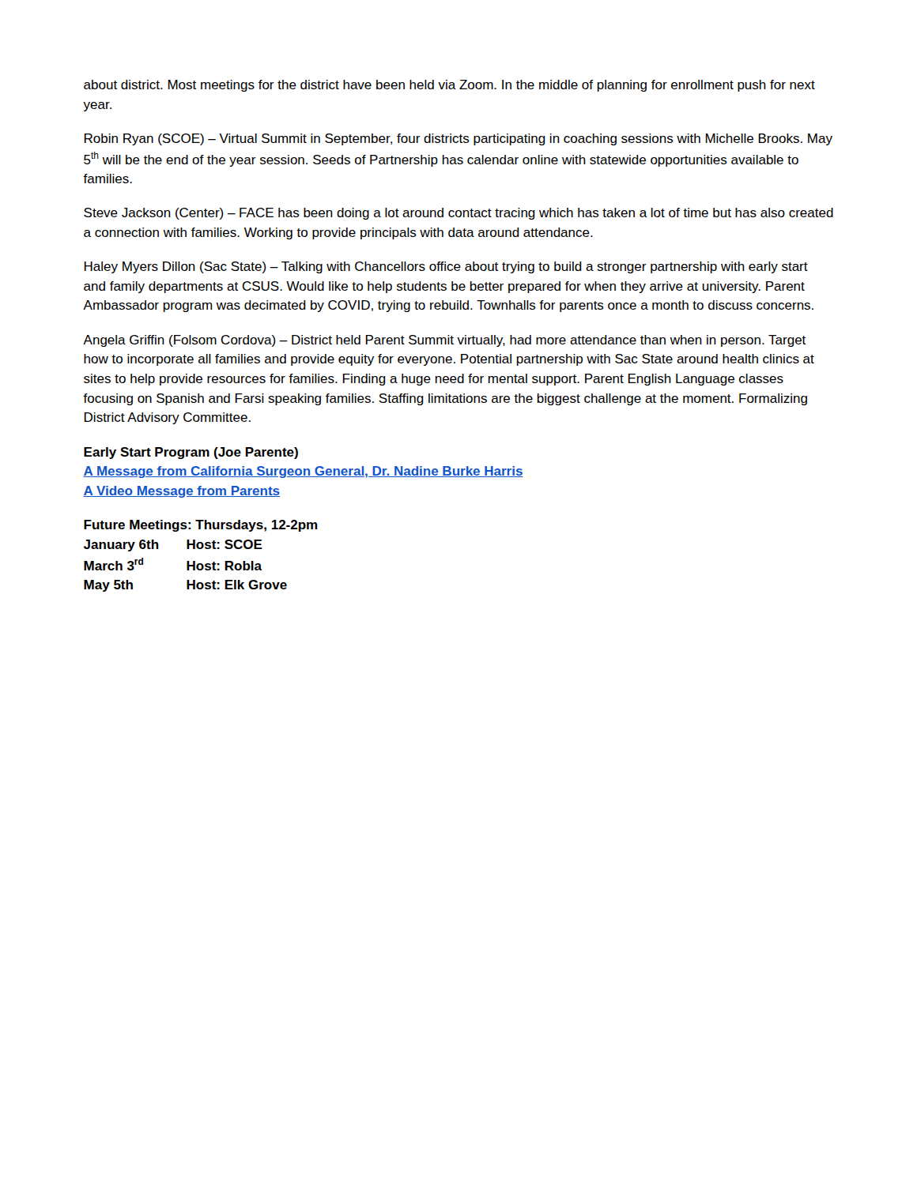about district. Most meetings for the district have been held via Zoom. In the middle of planning for enrollment push for next year.
Robin Ryan (SCOE) – Virtual Summit in September, four districts participating in coaching sessions with Michelle Brooks. May 5th will be the end of the year session. Seeds of Partnership has calendar online with statewide opportunities available to families.
Steve Jackson (Center) – FACE has been doing a lot around contact tracing which has taken a lot of time but has also created a connection with families. Working to provide principals with data around attendance.
Haley Myers Dillon (Sac State) – Talking with Chancellors office about trying to build a stronger partnership with early start and family departments at CSUS. Would like to help students be better prepared for when they arrive at university. Parent Ambassador program was decimated by COVID, trying to rebuild. Townhalls for parents once a month to discuss concerns.
Angela Griffin (Folsom Cordova) – District held Parent Summit virtually, had more attendance than when in person. Target how to incorporate all families and provide equity for everyone. Potential partnership with Sac State around health clinics at sites to help provide resources for families. Finding a huge need for mental support. Parent English Language classes focusing on Spanish and Farsi speaking families. Staffing limitations are the biggest challenge at the moment. Formalizing District Advisory Committee.
Early Start Program (Joe Parente)
A Message from California Surgeon General, Dr. Nadine Burke Harris A Video Message from Parents
Future Meetings: Thursdays, 12-2pm
January 6th Host: SCOE
March 3rd Host: Robla
May 5th Host: Elk Grove